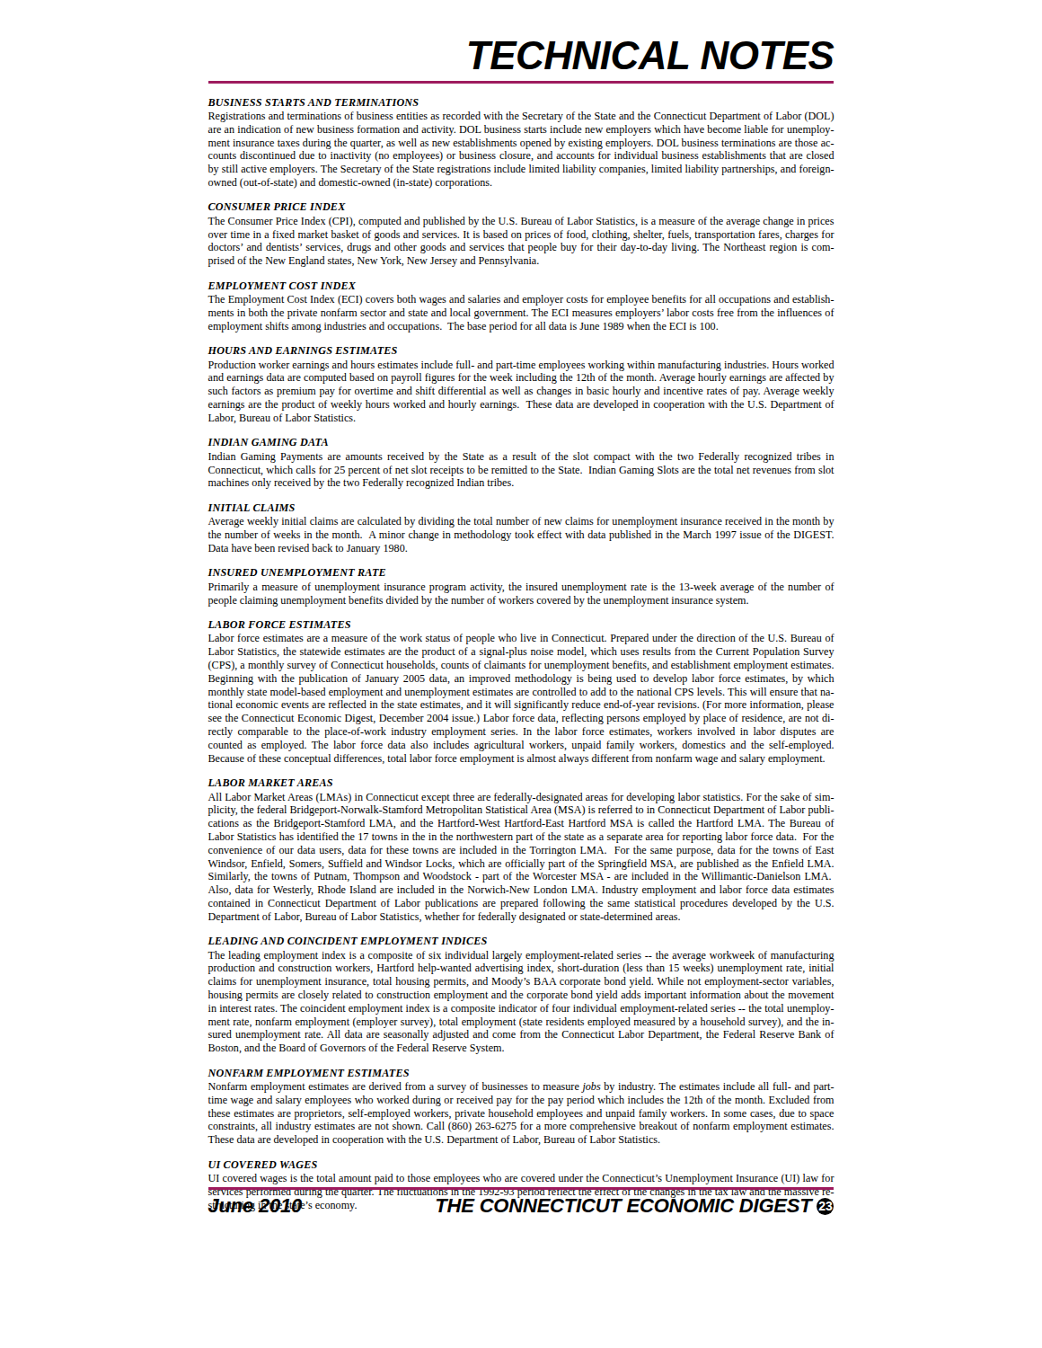TECHNICAL NOTES
BUSINESS STARTS AND TERMINATIONS
Registrations and terminations of business entities as recorded with the Secretary of the State and the Connecticut Department of Labor (DOL) are an indication of new business formation and activity. DOL business starts include new employers which have become liable for unemployment insurance taxes during the quarter, as well as new establishments opened by existing employers. DOL business terminations are those accounts discontinued due to inactivity (no employees) or business closure, and accounts for individual business establishments that are closed by still active employers. The Secretary of the State registrations include limited liability companies, limited liability partnerships, and foreign-owned (out-of-state) and domestic-owned (in-state) corporations.
CONSUMER PRICE INDEX
The Consumer Price Index (CPI), computed and published by the U.S. Bureau of Labor Statistics, is a measure of the average change in prices over time in a fixed market basket of goods and services. It is based on prices of food, clothing, shelter, fuels, transportation fares, charges for doctors’ and dentists’ services, drugs and other goods and services that people buy for their day-to-day living. The Northeast region is comprised of the New England states, New York, New Jersey and Pennsylvania.
EMPLOYMENT COST INDEX
The Employment Cost Index (ECI) covers both wages and salaries and employer costs for employee benefits for all occupations and establishments in both the private nonfarm sector and state and local government. The ECI measures employers’ labor costs free from the influences of employment shifts among industries and occupations. The base period for all data is June 1989 when the ECI is 100.
HOURS AND EARNINGS ESTIMATES
Production worker earnings and hours estimates include full- and part-time employees working within manufacturing industries. Hours worked and earnings data are computed based on payroll figures for the week including the 12th of the month. Average hourly earnings are affected by such factors as premium pay for overtime and shift differential as well as changes in basic hourly and incentive rates of pay. Average weekly earnings are the product of weekly hours worked and hourly earnings. These data are developed in cooperation with the U.S. Department of Labor, Bureau of Labor Statistics.
INDIAN GAMING DATA
Indian Gaming Payments are amounts received by the State as a result of the slot compact with the two Federally recognized tribes in Connecticut, which calls for 25 percent of net slot receipts to be remitted to the State. Indian Gaming Slots are the total net revenues from slot machines only received by the two Federally recognized Indian tribes.
INITIAL CLAIMS
Average weekly initial claims are calculated by dividing the total number of new claims for unemployment insurance received in the month by the number of weeks in the month. A minor change in methodology took effect with data published in the March 1997 issue of the DIGEST. Data have been revised back to January 1980.
INSURED UNEMPLOYMENT RATE
Primarily a measure of unemployment insurance program activity, the insured unemployment rate is the 13-week average of the number of people claiming unemployment benefits divided by the number of workers covered by the unemployment insurance system.
LABOR FORCE ESTIMATES
Labor force estimates are a measure of the work status of people who live in Connecticut. Prepared under the direction of the U.S. Bureau of Labor Statistics, the statewide estimates are the product of a signal-plus noise model, which uses results from the Current Population Survey (CPS), a monthly survey of Connecticut households, counts of claimants for unemployment benefits, and establishment employment estimates. Beginning with the publication of January 2005 data, an improved methodology is being used to develop labor force estimates, by which monthly state model-based employment and unemployment estimates are controlled to add to the national CPS levels. This will ensure that national economic events are reflected in the state estimates, and it will significantly reduce end-of-year revisions. (For more information, please see the Connecticut Economic Digest, December 2004 issue.) Labor force data, reflecting persons employed by place of residence, are not directly comparable to the place-of-work industry employment series. In the labor force estimates, workers involved in labor disputes are counted as employed. The labor force data also includes agricultural workers, unpaid family workers, domestics and the self-employed. Because of these conceptual differences, total labor force employment is almost always different from nonfarm wage and salary employment.
LABOR MARKET AREAS
All Labor Market Areas (LMAs) in Connecticut except three are federally-designated areas for developing labor statistics. For the sake of simplicity, the federal Bridgeport-Norwalk-Stamford Metropolitan Statistical Area (MSA) is referred to in Connecticut Department of Labor publications as the Bridgeport-Stamford LMA, and the Hartford-West Hartford-East Hartford MSA is called the Hartford LMA. The Bureau of Labor Statistics has identified the 17 towns in the in the northwestern part of the state as a separate area for reporting labor force data. For the convenience of our data users, data for these towns are included in the Torrington LMA. For the same purpose, data for the towns of East Windsor, Enfield, Somers, Suffield and Windsor Locks, which are officially part of the Springfield MSA, are published as the Enfield LMA. Similarly, the towns of Putnam, Thompson and Woodstock - part of the Worcester MSA - are included in the Willimantic-Danielson LMA. Also, data for Westerly, Rhode Island are included in the Norwich-New London LMA. Industry employment and labor force data estimates contained in Connecticut Department of Labor publications are prepared following the same statistical procedures developed by the U.S. Department of Labor, Bureau of Labor Statistics, whether for federally designated or state-determined areas.
LEADING AND COINCIDENT EMPLOYMENT INDICES
The leading employment index is a composite of six individual largely employment-related series -- the average workweek of manufacturing production and construction workers, Hartford help-wanted advertising index, short-duration (less than 15 weeks) unemployment rate, initial claims for unemployment insurance, total housing permits, and Moody’s BAA corporate bond yield. While not employment-sector variables, housing permits are closely related to construction employment and the corporate bond yield adds important information about the movement in interest rates. The coincident employment index is a composite indicator of four individual employment-related series -- the total unemployment rate, nonfarm employment (employer survey), total employment (state residents employed measured by a household survey), and the insured unemployment rate. All data are seasonally adjusted and come from the Connecticut Labor Department, the Federal Reserve Bank of Boston, and the Board of Governors of the Federal Reserve System.
NONFARM EMPLOYMENT ESTIMATES
Nonfarm employment estimates are derived from a survey of businesses to measure jobs by industry. The estimates include all full- and part-time wage and salary employees who worked during or received pay for the pay period which includes the 12th of the month. Excluded from these estimates are proprietors, self-employed workers, private household employees and unpaid family workers. In some cases, due to space constraints, all industry estimates are not shown. Call (860) 263-6275 for a more comprehensive breakout of nonfarm employment estimates. These data are developed in cooperation with the U.S. Department of Labor, Bureau of Labor Statistics.
UI COVERED WAGES
UI covered wages is the total amount paid to those employees who are covered under the Connecticut’s Unemployment Insurance (UI) law for services performed during the quarter. The fluctuations in the 1992-93 period reflect the effect of the changes in the tax law and the massive restructuring in the state’s economy.
June 2010
THE CONNECTICUT ECONOMIC DIGEST 23